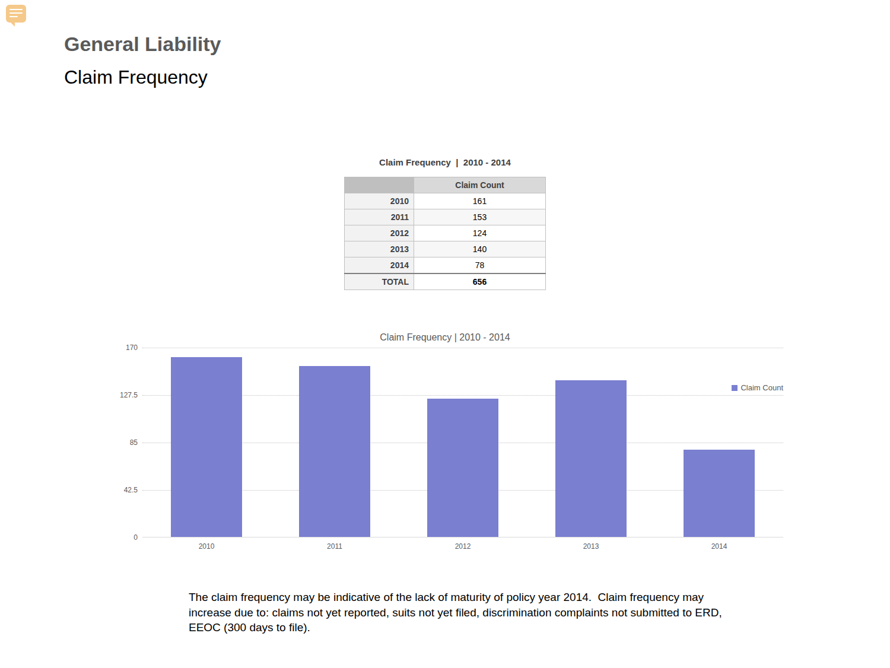General Liability
Claim Frequency
Claim Frequency | 2010 - 2014
| | Claim Count |
| --- | --- |
| 2010 | 161 |
| 2011 | 153 |
| 2012 | 124 |
| 2013 | 140 |
| 2014 | 78 |
| TOTAL | 656 |
Claim Frequency | 2010 - 2014
170 127.5 85 42.5 0
2010 2011 2012 2013 2014
Claim Count
The claim frequency may be indicative of the lack of maturity of policy year 2014. Claim frequency may increase due to: claims not yet reported, suits not yet filed, discrimination complaints not submitted to ERD, EEOC (300 days to file).